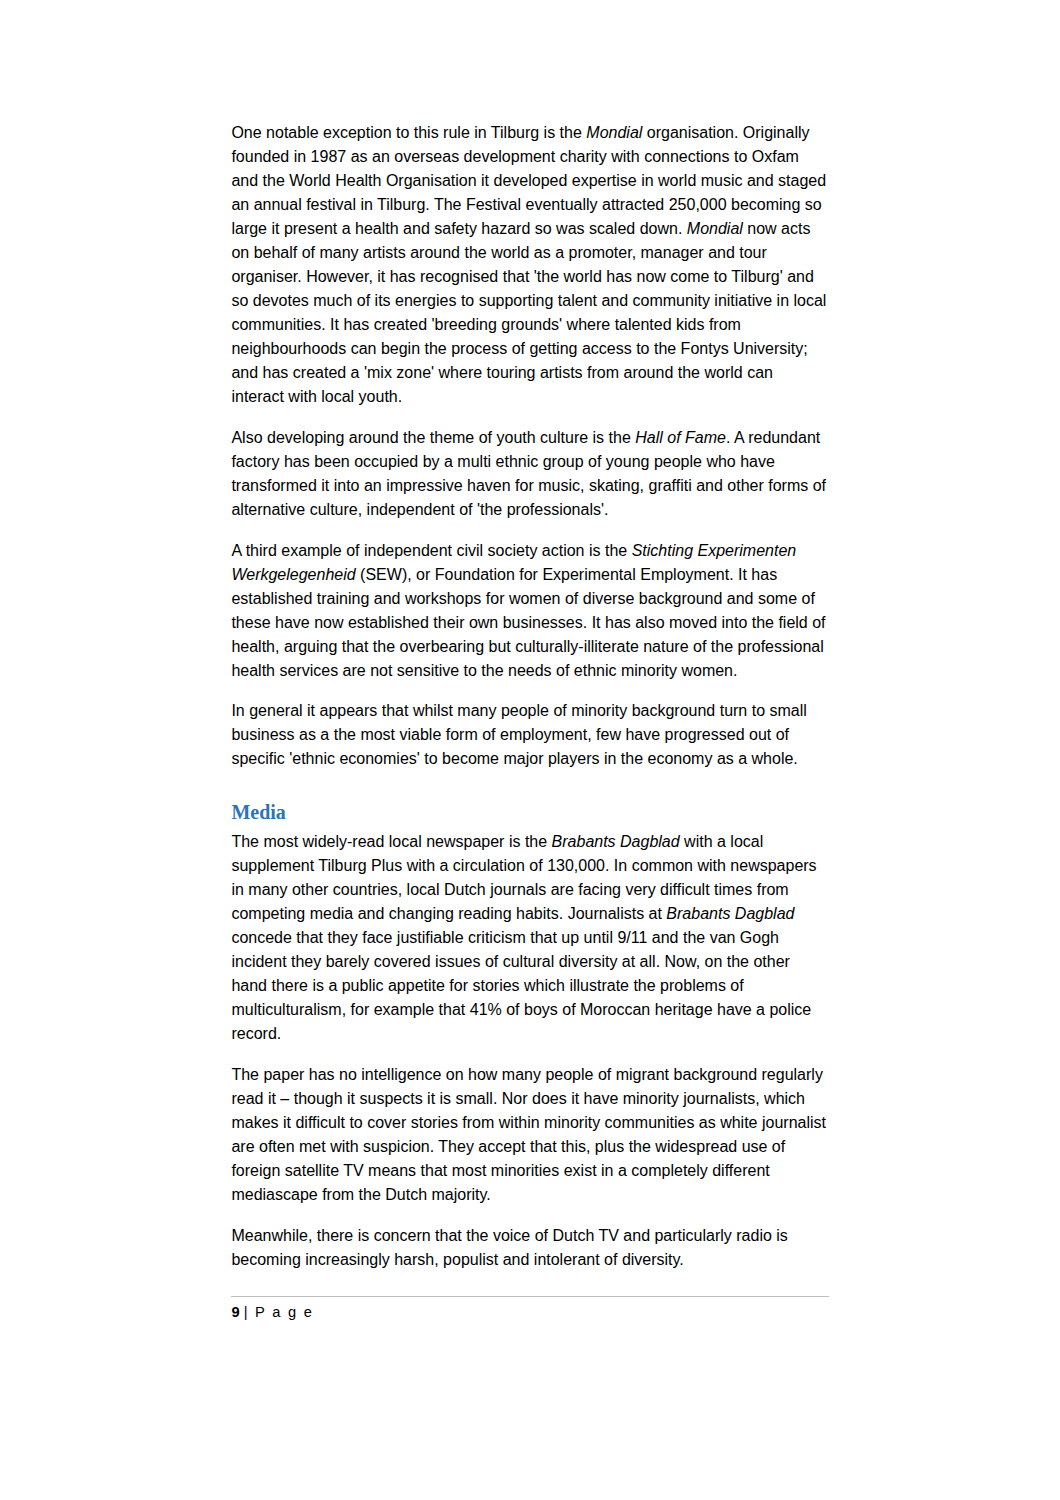One notable exception to this rule in Tilburg is the Mondial organisation. Originally founded in 1987 as an overseas development charity with connections to Oxfam and the World Health Organisation it developed expertise in world music and staged an annual festival in Tilburg. The Festival eventually attracted 250,000 becoming so large it present a health and safety hazard so was scaled down. Mondial now acts on behalf of many artists around the world as a promoter, manager and tour organiser. However, it has recognised that 'the world has now come to Tilburg' and so devotes much of its energies to supporting talent and community initiative in local communities. It has created 'breeding grounds' where talented kids from neighbourhoods can begin the process of getting access to the Fontys University; and has created a 'mix zone' where touring artists from around the world can interact with local youth.
Also developing around the theme of youth culture is the Hall of Fame. A redundant factory has been occupied by a multi ethnic group of young people who have transformed it into an impressive haven for music, skating, graffiti and other forms of alternative culture, independent of 'the professionals'.
A third example of independent civil society action is the Stichting Experimenten Werkgelegenheid (SEW), or Foundation for Experimental Employment. It has established training and workshops for women of diverse background and some of these have now established their own businesses. It has also moved into the field of health, arguing that the overbearing but culturally-illiterate nature of the professional health services are not sensitive to the needs of ethnic minority women.
In general it appears that whilst many people of minority background turn to small business as a the most viable form of employment, few have progressed out of specific 'ethnic economies' to become major players in the economy as a whole.
Media
The most widely-read local newspaper is the Brabants Dagblad with a local supplement Tilburg Plus with a circulation of 130,000. In common with newspapers in many other countries, local Dutch journals are facing very difficult times from competing media and changing reading habits. Journalists at Brabants Dagblad concede that they face justifiable criticism that up until 9/11 and the van Gogh incident they barely covered issues of cultural diversity at all. Now, on the other hand there is a public appetite for stories which illustrate the problems of multiculturalism, for example that 41% of boys of Moroccan heritage have a police record.
The paper has no intelligence on how many people of migrant background regularly read it – though it suspects it is small. Nor does it have minority journalists, which makes it difficult to cover stories from within minority communities as white journalist are often met with suspicion. They accept that this, plus the widespread use of foreign satellite TV means that most minorities exist in a completely different mediascape from the Dutch majority.
Meanwhile, there is concern that the voice of Dutch TV and particularly radio is becoming increasingly harsh, populist and intolerant of diversity.
9 | P a g e